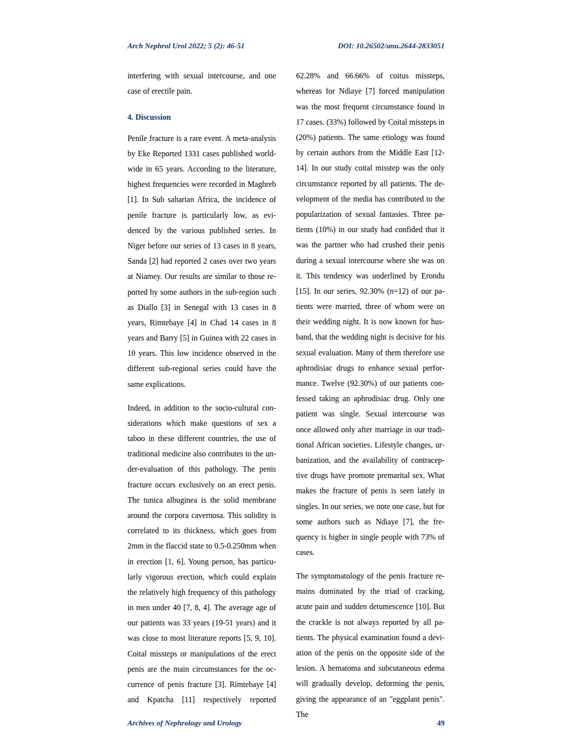Arch Nephrol Urol 2022; 5 (2): 46-51
DOI: 10.26502/anu.2644-2833051
interfering with sexual intercourse, and one case of erectile pain.
4. Discussion
Penile fracture is a rare event. A meta-analysis by Eke Reported 1331 cases published worldwide in 65 years. According to the literature, highest frequencies were recorded in Maghreb [1]. In Sub saharian Africa, the incidence of penile fracture is particularly low, as evidenced by the various published series. In Niger before our series of 13 cases in 8 years, Sanda [2] had reported 2 cases over two years at Niamey. Our results are similar to those reported by some authors in the sub-region such as Diallo [3] in Senegal with 13 cases in 8 years, Rimtebaye [4] in Chad 14 cases in 8 years and Barry [5] in Guinea with 22 cases in 10 years. This low incidence observed in the different sub-regional series could have the same explications.
Indeed, in addition to the socio-cultural considerations which make questions of sex a taboo in these different countries, the use of traditional medicine also contributes to the under-evaluation of this pathology. The penis fracture occurs exclusively on an erect penis. The tunica albuginea is the solid membrane around the corpora cavernosa. This solidity is correlated to its thickness, which goes from 2mm in the flaccid state to 0.5-0.250mm when in erection [1, 6]. Young person, has particularly vigorous erection, which could explain the relatively high frequency of this pathology in men under 40 [7, 8, 4]. The average age of our patients was 33 years (19-51 years) and it was close to most literature reports [5, 9, 10]. Coital missteps or manipulations of the erect penis are the main circumstances for the occurrence of penis fracture [3]. Rimtebaye [4] and Kpatcha [11] respectively reported 62.28% and 66.66% of coitus missteps, whereas for Ndiaye [7] forced manipulation was the most frequent circumstance found in 17 cases. (33%) followed by Coital missteps in (20%) patients. The same etiology was found by certain authors from the Middle East [12-14]. In our study coital misstep was the only circumstance reported by all patients. The development of the media has contributed to the popularization of sexual fantasies. Three patients (10%) in our study had confided that it was the partner who had crushed their penis during a sexual intercourse where she was on it. This tendency was underlined by Erondu [15]. In our series, 92.30% (n=12) of our patients were married, three of whom were on their wedding night. It is now known for husband, that the wedding night is decisive for his sexual evaluation. Many of them therefore use aphrodisiac drugs to enhance sexual performance. Twelve (92.30%) of our patients confessed taking an aphrodisiac drug. Only one patient was single. Sexual intercourse was once allowed only after marriage in our traditional African societies. Lifestyle changes, urbanization, and the availability of contraceptive drugs have promote premarital sex. What makes the fracture of penis is seen lately in singles. In our series, we note one case, but for some authors such as Ndiaye [7], the frequency is higher in single people with 73% of cases.
The symptomatology of the penis fracture remains dominated by the triad of cracking, acute pain and sudden detumescence [10]. But the crackle is not always reported by all patients. The physical examination found a deviation of the penis on the opposite side of the lesion. A hematoma and subcutaneous edema will gradually develop, deforming the penis, giving the appearance of an "eggplant penis". The
Archives of Nephrology and Urology
49